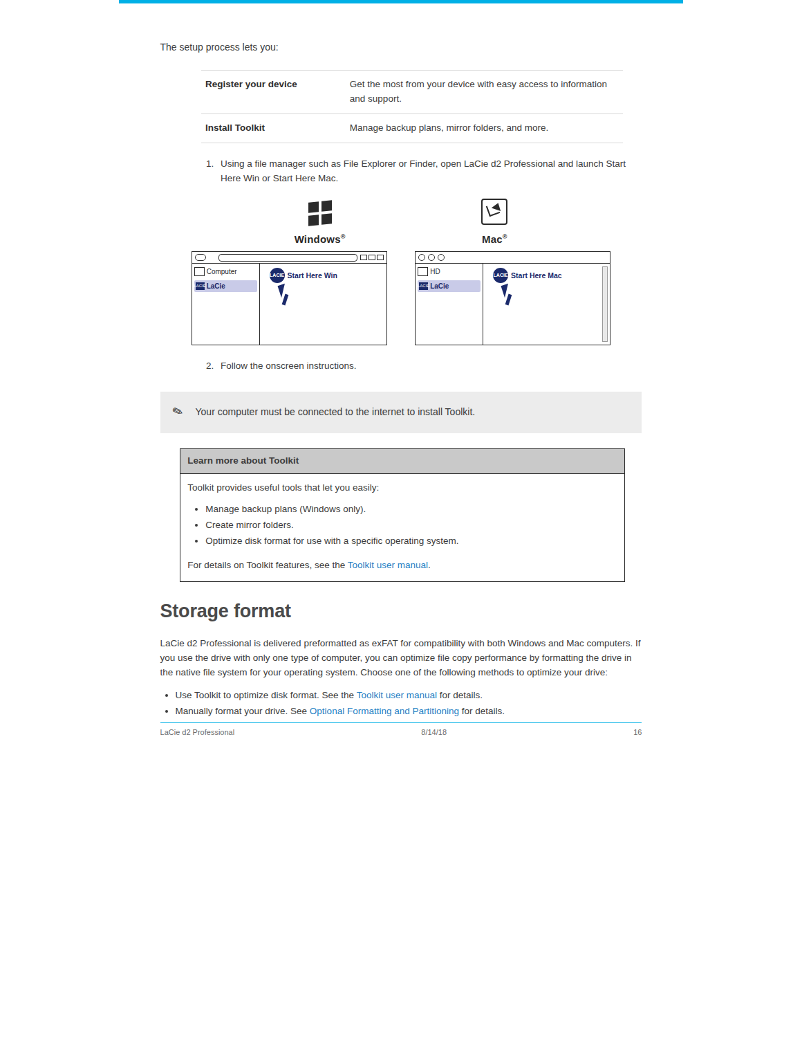The setup process lets you:
| Register your device | Get the most from your device with easy access to information and support. |
| Install Toolkit | Manage backup plans, mirror folders, and more. |
Using a file manager such as File Explorer or Finder, open LaCie d2 Professional and launch Start Here Win or Start Here Mac.
Windows®
Mac®
Computer
LACIE LaCie
LACIE
Start Here Win
HD
LACIE LaCie
LACIE
Start Here Mac
Follow the onscreen instructions.
✎
Your computer must be connected to the internet to install Toolkit.
Learn more about Toolkit
Toolkit provides useful tools that let you easily:
Manage backup plans (Windows only).
Create mirror folders.
Optimize disk format for use with a specific operating system.
For details on Toolkit features, see the Toolkit user manual.
Storage format
LaCie d2 Professional is delivered preformatted as exFAT for compatibility with both Windows and Mac computers. If you use the drive with only one type of computer, you can optimize file copy performance by formatting the drive in the native file system for your operating system. Choose one of the following methods to optimize your drive:
Use Toolkit to optimize disk format. See the Toolkit user manual for details.
Manually format your drive. See Optional Formatting and Partitioning for details.
LaCie d2 Professional
8/14/18
16